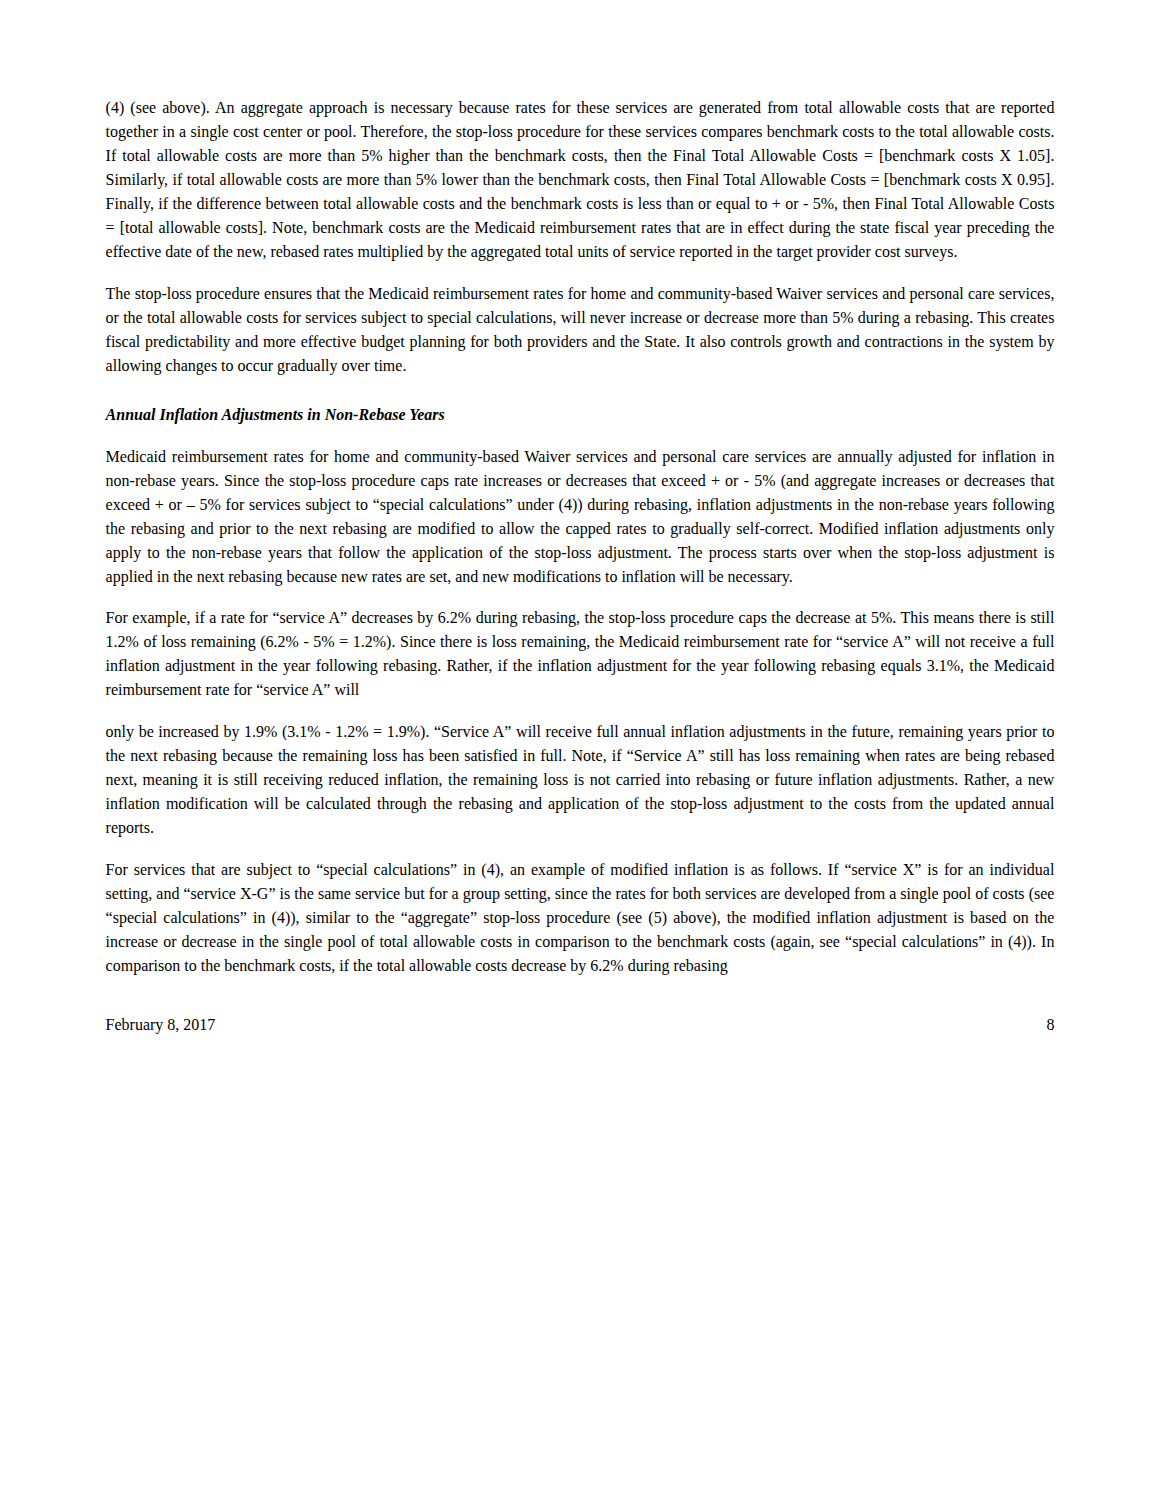(4) (see above). An aggregate approach is necessary because rates for these services are generated from total allowable costs that are reported together in a single cost center or pool. Therefore, the stop-loss procedure for these services compares benchmark costs to the total allowable costs. If total allowable costs are more than 5% higher than the benchmark costs, then the Final Total Allowable Costs = [benchmark costs X 1.05]. Similarly, if total allowable costs are more than 5% lower than the benchmark costs, then Final Total Allowable Costs = [benchmark costs X 0.95]. Finally, if the difference between total allowable costs and the benchmark costs is less than or equal to + or - 5%, then Final Total Allowable Costs = [total allowable costs]. Note, benchmark costs are the Medicaid reimbursement rates that are in effect during the state fiscal year preceding the effective date of the new, rebased rates multiplied by the aggregated total units of service reported in the target provider cost surveys.
The stop-loss procedure ensures that the Medicaid reimbursement rates for home and community-based Waiver services and personal care services, or the total allowable costs for services subject to special calculations, will never increase or decrease more than 5% during a rebasing. This creates fiscal predictability and more effective budget planning for both providers and the State. It also controls growth and contractions in the system by allowing changes to occur gradually over time.
Annual Inflation Adjustments in Non-Rebase Years
Medicaid reimbursement rates for home and community-based Waiver services and personal care services are annually adjusted for inflation in non-rebase years. Since the stop-loss procedure caps rate increases or decreases that exceed + or - 5% (and aggregate increases or decreases that exceed + or – 5% for services subject to “special calculations” under (4)) during rebasing, inflation adjustments in the non-rebase years following the rebasing and prior to the next rebasing are modified to allow the capped rates to gradually self-correct. Modified inflation adjustments only apply to the non-rebase years that follow the application of the stop-loss adjustment. The process starts over when the stop-loss adjustment is applied in the next rebasing because new rates are set, and new modifications to inflation will be necessary.
For example, if a rate for “service A” decreases by 6.2% during rebasing, the stop-loss procedure caps the decrease at 5%. This means there is still 1.2% of loss remaining (6.2% - 5% = 1.2%). Since there is loss remaining, the Medicaid reimbursement rate for “service A” will not receive a full inflation adjustment in the year following rebasing. Rather, if the inflation adjustment for the year following rebasing equals 3.1%, the Medicaid reimbursement rate for “service A” will
only be increased by 1.9% (3.1% - 1.2% = 1.9%). “Service A” will receive full annual inflation adjustments in the future, remaining years prior to the next rebasing because the remaining loss has been satisfied in full. Note, if “Service A” still has loss remaining when rates are being rebased next, meaning it is still receiving reduced inflation, the remaining loss is not carried into rebasing or future inflation adjustments. Rather, a new inflation modification will be calculated through the rebasing and application of the stop-loss adjustment to the costs from the updated annual reports.
For services that are subject to “special calculations” in (4), an example of modified inflation is as follows. If “service X” is for an individual setting, and “service X-G” is the same service but for a group setting, since the rates for both services are developed from a single pool of costs (see “special calculations” in (4)), similar to the “aggregate” stop-loss procedure (see (5) above), the modified inflation adjustment is based on the increase or decrease in the single pool of total allowable costs in comparison to the benchmark costs (again, see “special calculations” in (4)). In comparison to the benchmark costs, if the total allowable costs decrease by 6.2% during rebasing
February 8, 2017 8